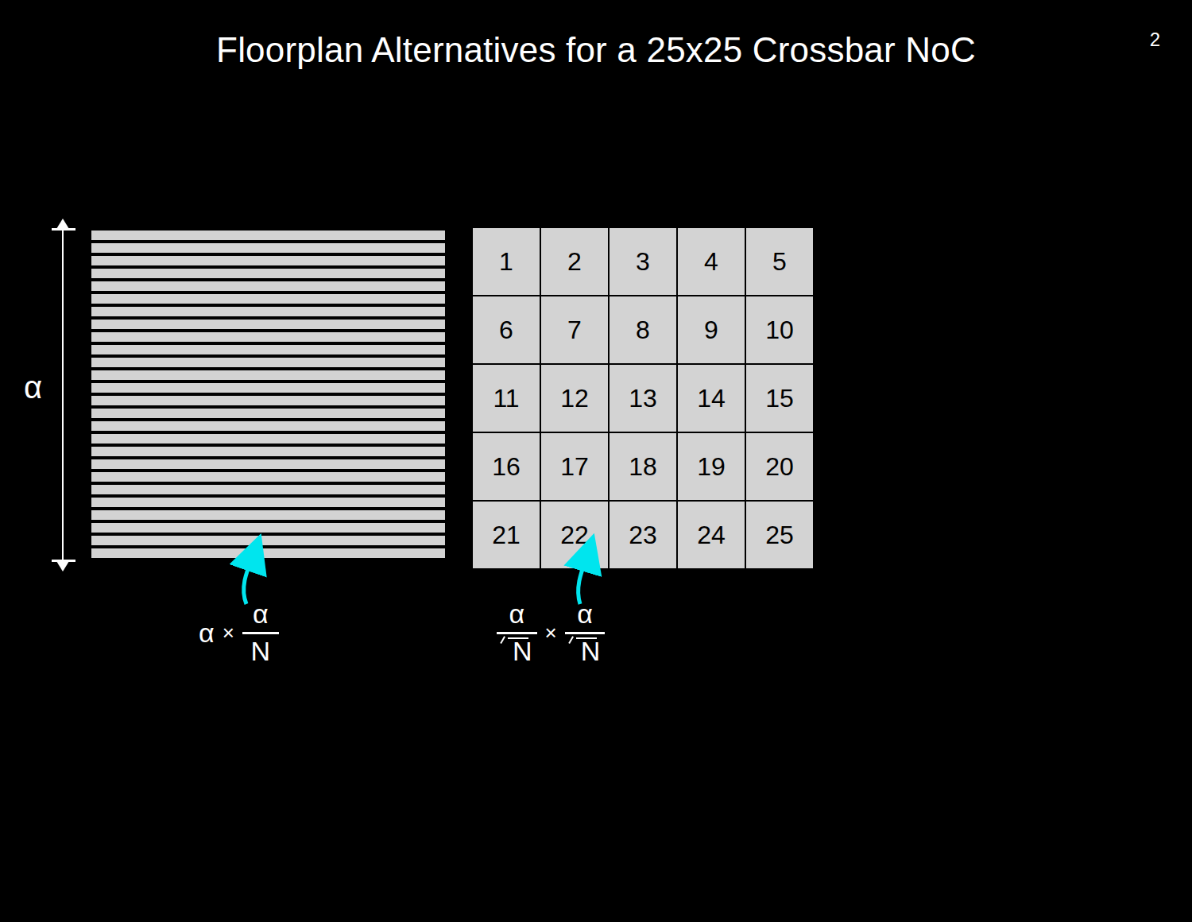2
Floorplan Alternatives for a 25x25 Crossbar NoC
α
1
2
3
4
5
6
7
8
9
10
11
12
13
14
15
16
17
18
19
20
21
22
23
24
25
α × α N
α N × α N